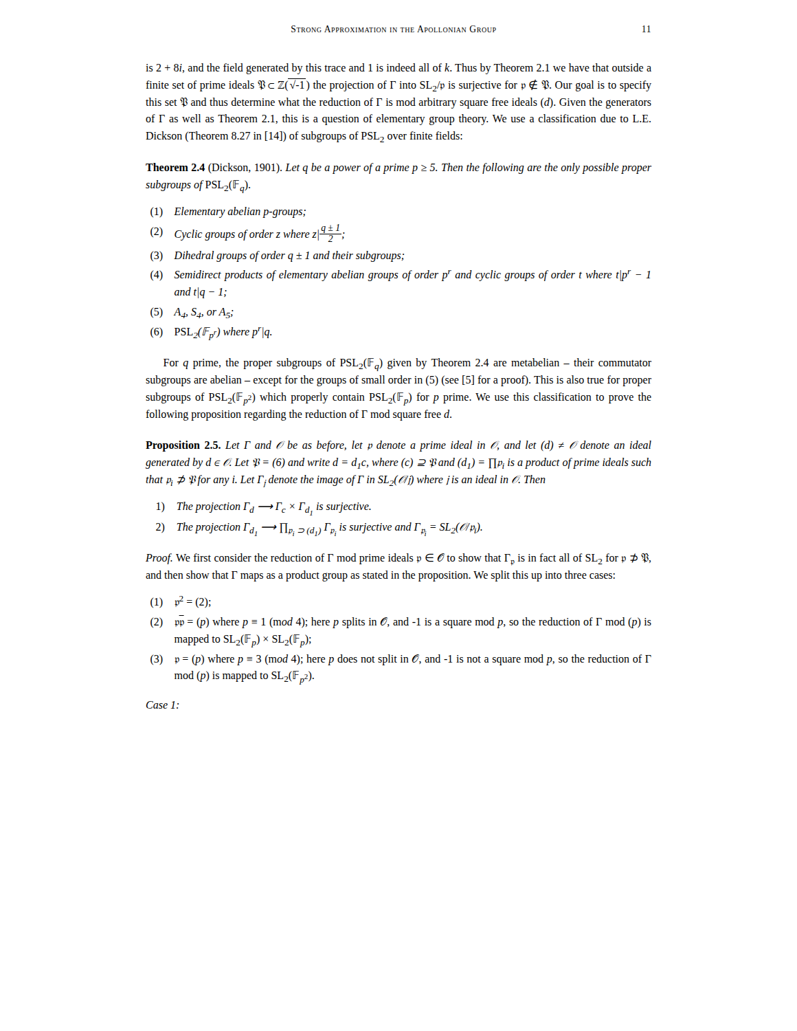Strong Approximation in the Apollonian Group 11
is 2 + 8i, and the field generated by this trace and 1 is indeed all of k. Thus by Theorem 2.1 we have that outside a finite set of prime ideals 𝔓 ⊂ ℤ(√-1) the projection of Γ into SL2/𝔭 is surjective for 𝔭 ∉ 𝔓. Our goal is to specify this set 𝔓 and thus determine what the reduction of Γ is mod arbitrary square free ideals (d). Given the generators of Γ as well as Theorem 2.1, this is a question of elementary group theory. We use a classification due to L.E. Dickson (Theorem 8.27 in [14]) of subgroups of PSL2 over finite fields:
Theorem 2.4 (Dickson, 1901). Let q be a power of a prime p ≥ 5. Then the following are the only possible proper subgroups of PSL2(𝔽q).
Elementary abelian p-groups;
Cyclic groups of order z where z|q ± 12;
Dihedral groups of order q ± 1 and their subgroups;
Semidirect products of elementary abelian groups of order pr and cyclic groups of order t where t|pr − 1 and t|q − 1;
A4, S4, or A5;
PSL2(𝔽pr) where pr|q.
For q prime, the proper subgroups of PSL2(𝔽q) given by Theorem 2.4 are metabelian – their commutator subgroups are abelian – except for the groups of small order in (5) (see [5] for a proof). This is also true for proper subgroups of PSL2(𝔽p2) which properly contain PSL2(𝔽p) for p prime. We use this classification to prove the following proposition regarding the reduction of Γ mod square free d.
Proposition 2.5. Let Γ and 𝒪 be as before, let 𝔭 denote a prime ideal in 𝒪, and let (d) ≠ 𝒪 denote an ideal generated by d ∈ 𝒪. Let 𝔓 = (6) and write d = d1c, where (c) ⊇ 𝔓 and (d1) = ∏𝔭i is a product of prime ideals such that 𝔭i ⊅ 𝔓 for any i. Let Γ𝔧 denote the image of Γ in SL2(𝒪/𝔧) where 𝔧 is an ideal in 𝒪. Then
The projection Γd ⟶ Γc × Γd1 is surjective.
The projection Γd1 ⟶ ∏𝔭i ⊃ (d1) Γ𝔭i is surjective and Γ𝔭i = SL2(𝒪/𝔭i).
Proof. We first consider the reduction of Γ mod prime ideals 𝔭 ∈ 𝒪 to show that Γ𝔭 is in fact all of SL2 for 𝔭 ⊅ 𝔓, and then show that Γ maps as a product group as stated in the proposition. We split this up into three cases:
𝔭2 = (2);
𝔭𝔭 = (p) where p ≡ 1 (mod 4); here p splits in 𝒪, and -1 is a square mod p, so the reduction of Γ mod (p) is mapped to SL2(𝔽p) × SL2(𝔽p);
𝔭 = (p) where p ≡ 3 (mod 4); here p does not split in 𝒪, and -1 is not a square mod p, so the reduction of Γ mod (p) is mapped to SL2(𝔽p2).
Case 1: